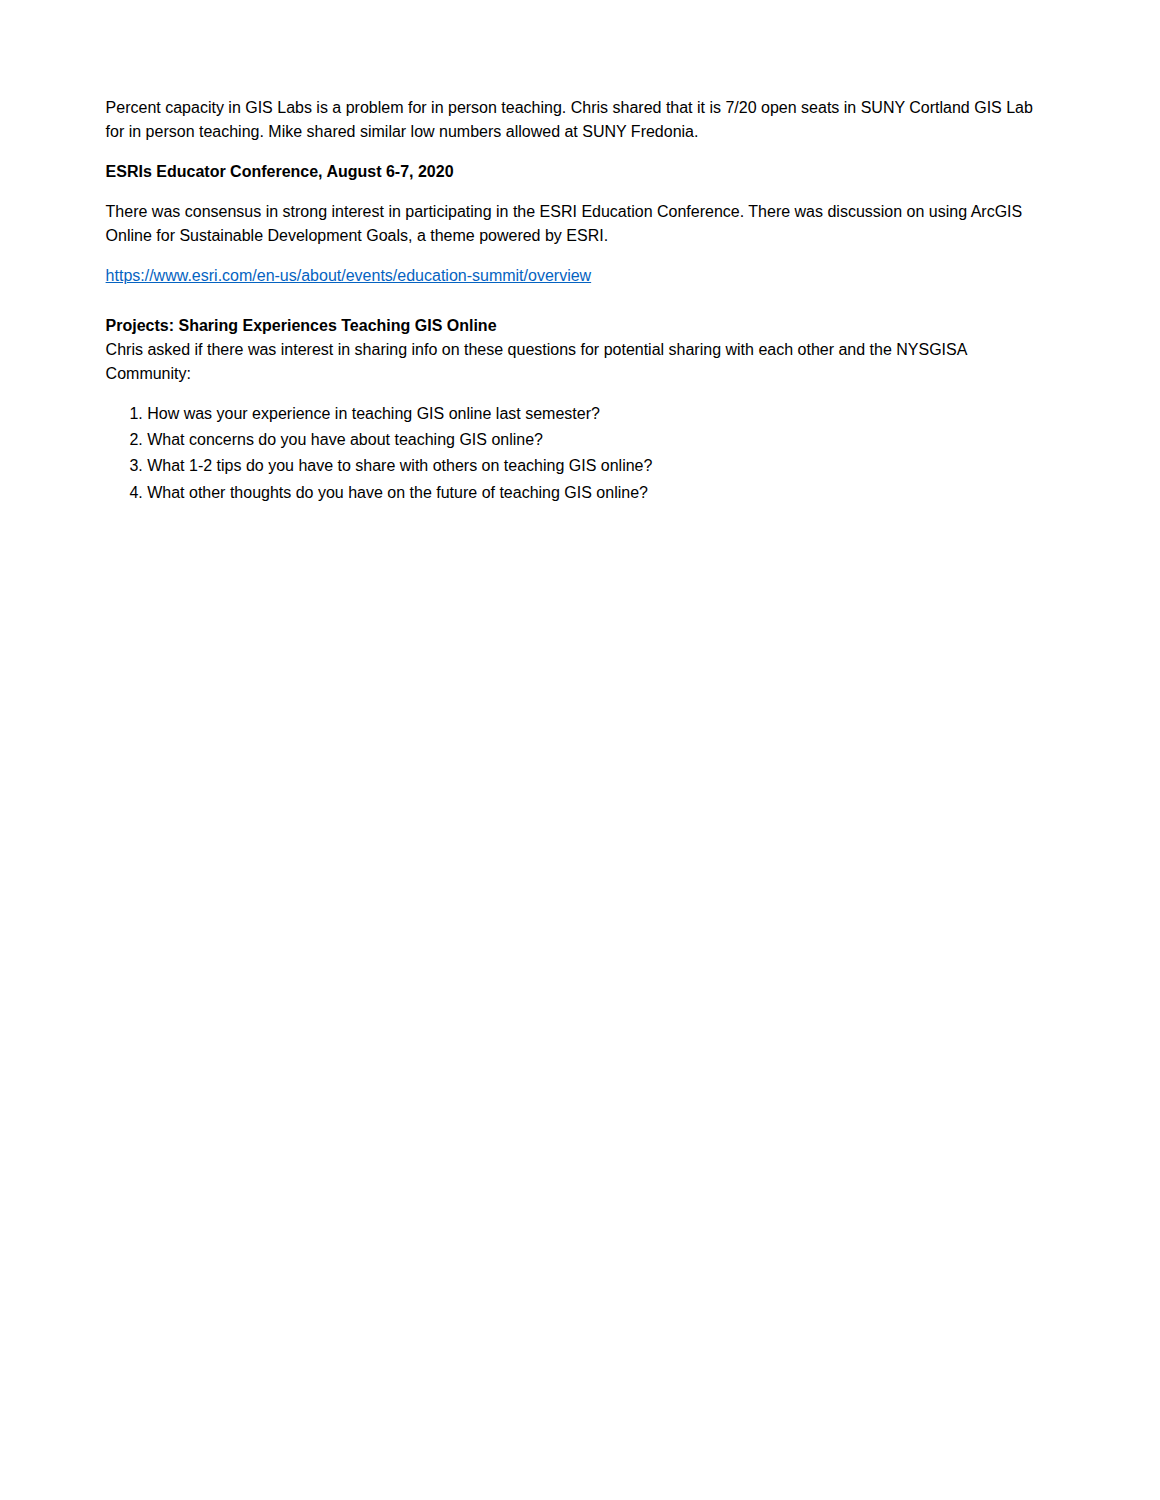Percent capacity in GIS Labs is a problem for in person teaching. Chris shared that it is 7/20 open seats in SUNY Cortland GIS Lab for in person teaching. Mike shared similar low numbers allowed at SUNY Fredonia.
ESRIs Educator Conference, August 6-7, 2020
There was consensus in strong interest in participating in the ESRI Education Conference. There was discussion on using ArcGIS Online for Sustainable Development Goals, a theme powered by ESRI.
https://www.esri.com/en-us/about/events/education-summit/overview
Projects: Sharing Experiences Teaching GIS Online
Chris asked if there was interest in sharing info on these questions for potential sharing with each other and the NYSGISA Community:
How was your experience in teaching GIS online last semester?
What concerns do you have about teaching GIS online?
What 1-2 tips do you have to share with others on teaching GIS online?
What other thoughts do you have on the future of teaching GIS online?